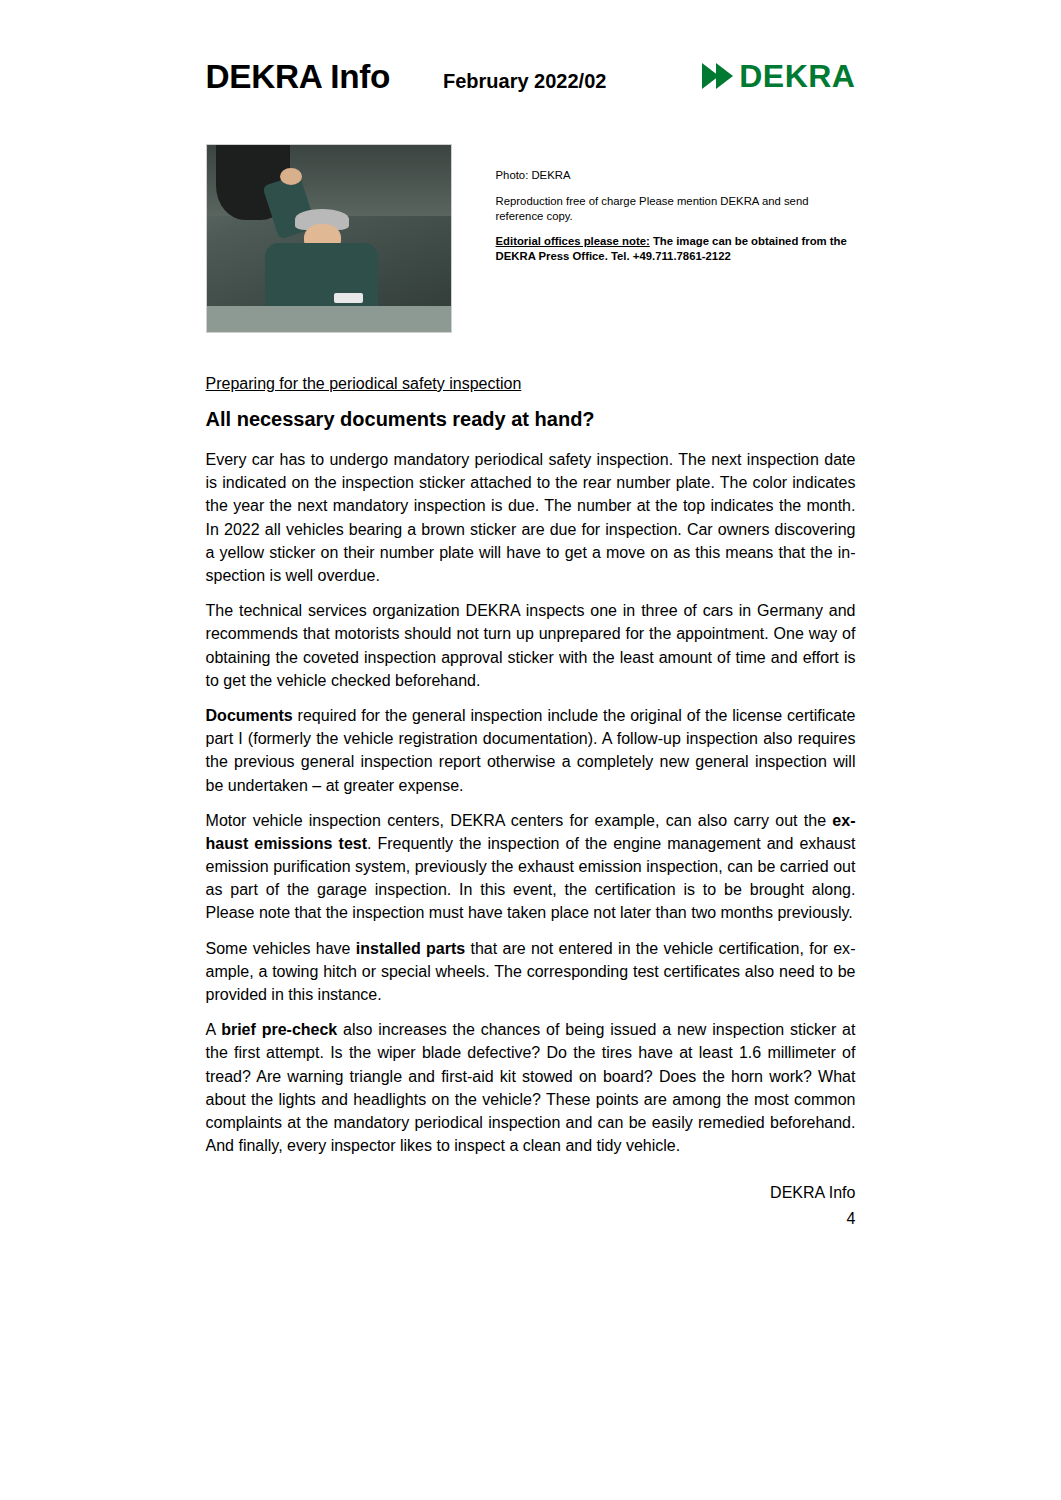DEKRA Info
February 2022/02
DEKRA
Photo: DEKRA
Reproduction free of charge Please mention DEKRA and send reference copy.
Editorial offices please note: The image can be obtained from the DEKRA Press Office. Tel. +49.711.7861-2122
Preparing for the periodical safety inspection
All necessary documents ready at hand?
Every car has to undergo mandatory periodical safety inspection. The next inspection date is indicated on the inspection sticker attached to the rear number plate. The color indicates the year the next mandatory inspection is due. The number at the top indicates the month. In 2022 all vehicles bearing a brown sticker are due for inspection. Car owners discovering a yellow sticker on their number plate will have to get a move on as this means that the inspection is well overdue.
The technical services organization DEKRA inspects one in three of cars in Germany and recommends that motorists should not turn up unprepared for the appointment. One way of obtaining the coveted inspection approval sticker with the least amount of time and effort is to get the vehicle checked beforehand.
Documents required for the general inspection include the original of the license certificate part I (formerly the vehicle registration documentation). A follow-up inspection also requires the previous general inspection report otherwise a completely new general inspection will be undertaken – at greater expense.
Motor vehicle inspection centers, DEKRA centers for example, can also carry out the exhaust emissions test. Frequently the inspection of the engine management and exhaust emission purification system, previously the exhaust emission inspection, can be carried out as part of the garage inspection. In this event, the certification is to be brought along. Please note that the inspection must have taken place not later than two months previously.
Some vehicles have installed parts that are not entered in the vehicle certification, for example, a towing hitch or special wheels. The corresponding test certificates also need to be provided in this instance.
A brief pre-check also increases the chances of being issued a new inspection sticker at the first attempt. Is the wiper blade defective? Do the tires have at least 1.6 millimeter of tread? Are warning triangle and first-aid kit stowed on board? Does the horn work? What about the lights and headlights on the vehicle? These points are among the most common complaints at the mandatory periodical inspection and can be easily remedied beforehand. And finally, every inspector likes to inspect a clean and tidy vehicle.
DEKRA Info
4